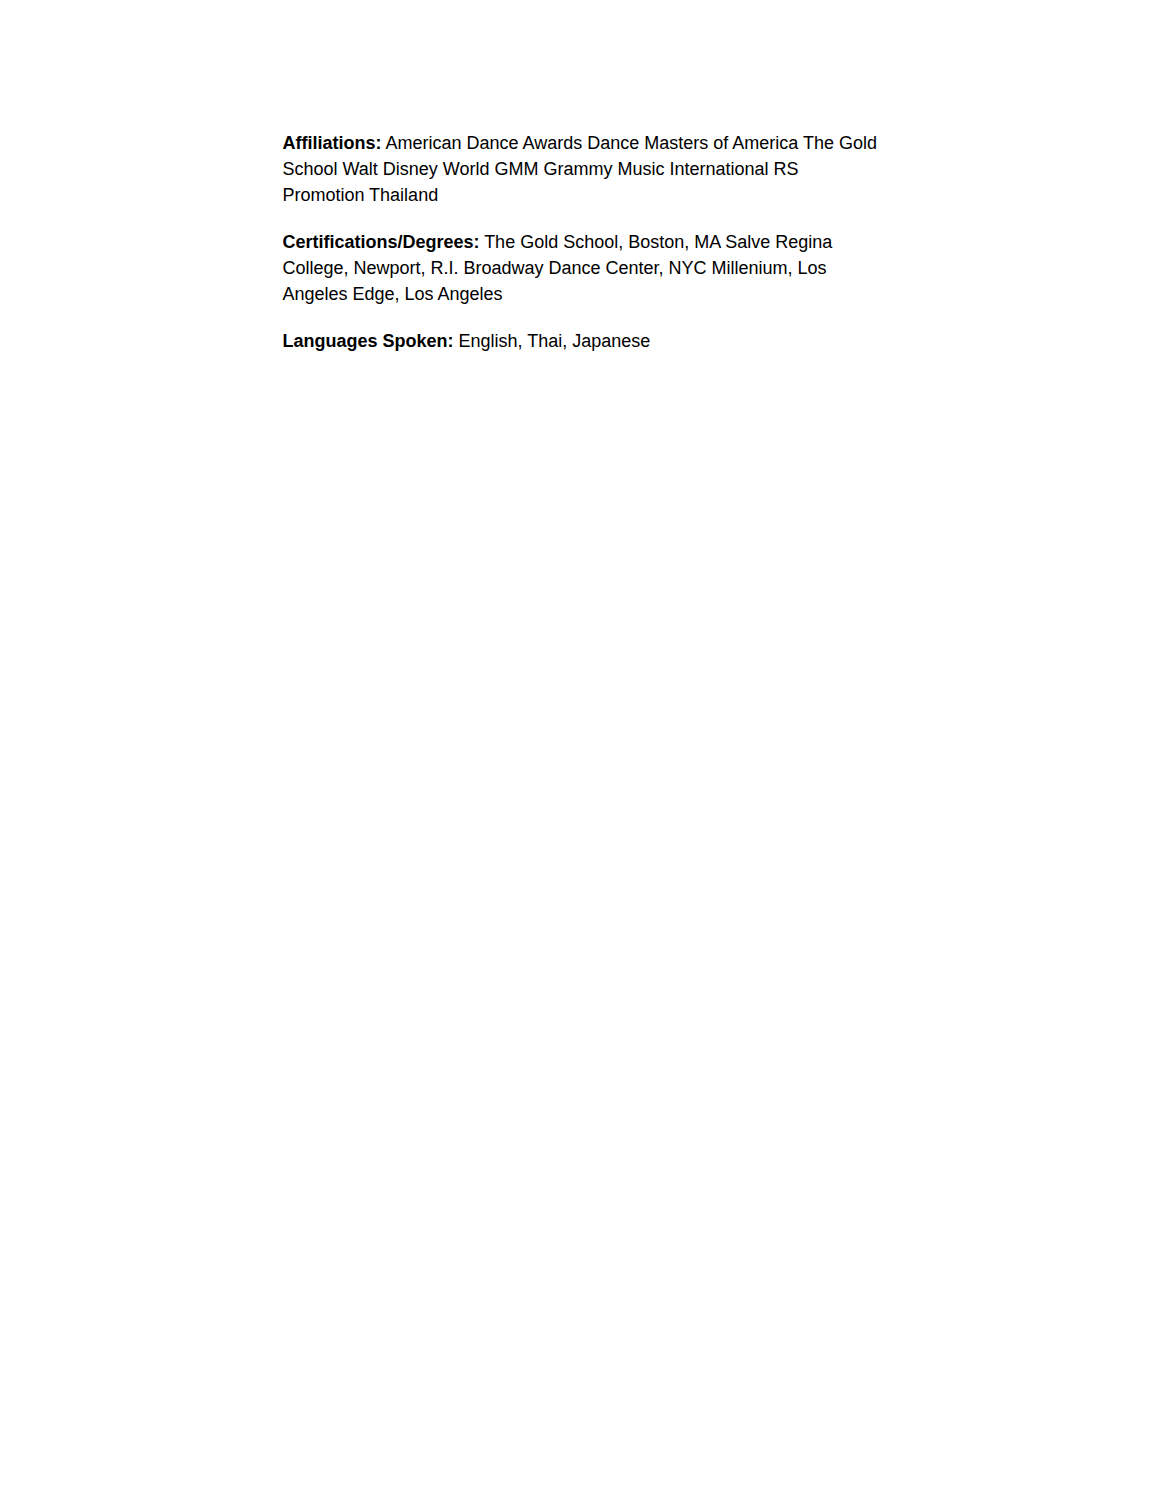Affiliations: American Dance Awards Dance Masters of America The Gold School Walt Disney World GMM Grammy Music International RS Promotion Thailand
Certifications/Degrees: The Gold School, Boston, MA Salve Regina College, Newport, R.I. Broadway Dance Center, NYC Millenium, Los Angeles Edge, Los Angeles
Languages Spoken: English, Thai, Japanese